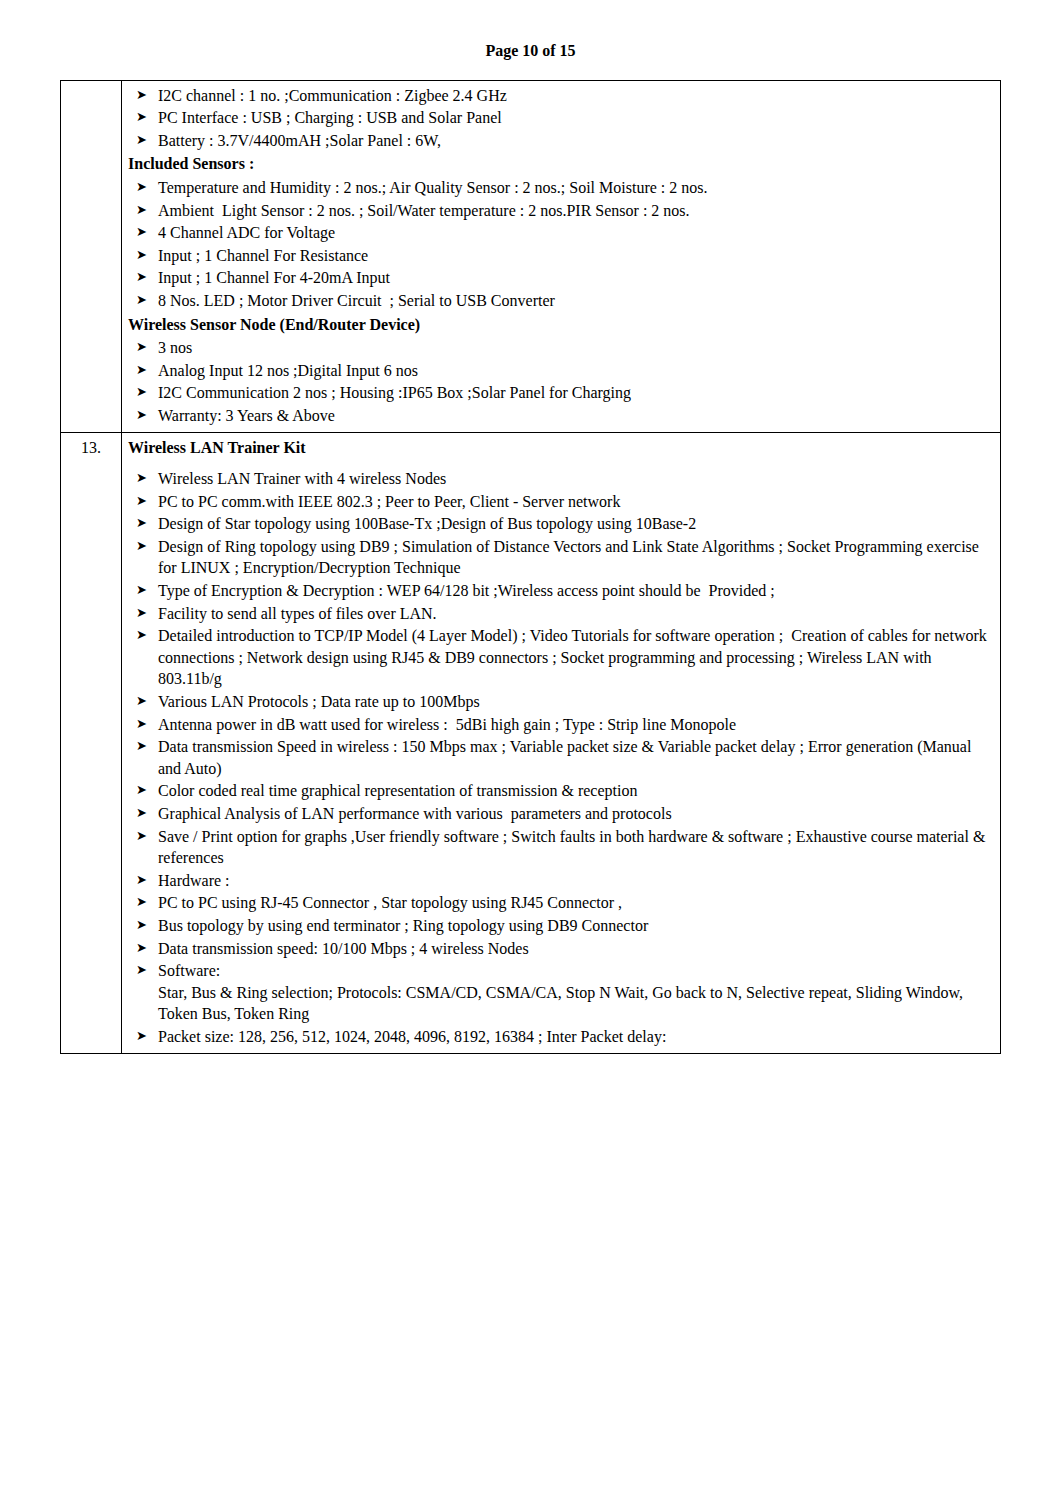Page 10 of 15
| | I2C channel : 1 no. ;Communication : Zigbee 2.4 GHz PC Interface : USB ; Charging : USB and Solar Panel Battery : 3.7V/4400mAH ;Solar Panel : 6W, Included Sensors : Temperature and Humidity : 2 nos.; Air Quality Sensor : 2 nos.; Soil Moisture : 2 nos. Ambient Light Sensor : 2 nos. ; Soil/Water temperature : 2 nos.PIR Sensor : 2 nos. 4 Channel ADC for Voltage Input ; 1 Channel For Resistance Input ; 1 Channel For 4-20mA Input 8 Nos. LED ; Motor Driver Circuit ; Serial to USB Converter Wireless Sensor Node (End/Router Device) 3 nos Analog Input 12 nos ;Digital Input 6 nos I2C Communication 2 nos ; Housing :IP65 Box ;Solar Panel for Charging Warranty: 3 Years & Above |
| 13. | Wireless LAN Trainer Kit Wireless LAN Trainer with 4 wireless Nodes PC to PC comm.with IEEE 802.3 ; Peer to Peer, Client - Server network Design of Star topology using 100Base-Tx ;Design of Bus topology using 10Base-2 Design of Ring topology using DB9 ; Simulation of Distance Vectors and Link State Algorithms ; Socket Programming exercise for LINUX ; Encryption/Decryption Technique Type of Encryption & Decryption : WEP 64/128 bit ;Wireless access point should be Provided ; Facility to send all types of files over LAN. Detailed introduction to TCP/IP Model (4 Layer Model) ; Video Tutorials for software operation ; Creation of cables for network connections ; Network design using RJ45 & DB9 connectors ; Socket programming and processing ; Wireless LAN with 803.11b/g Various LAN Protocols ; Data rate up to 100Mbps Antenna power in dB watt used for wireless : 5dBi high gain ; Type : Strip line Monopole Data transmission Speed in wireless : 150 Mbps max ; Variable packet size & Variable packet delay ; Error generation (Manual and Auto) Color coded real time graphical representation of transmission & reception Graphical Analysis of LAN performance with various parameters and protocols Save / Print option for graphs ,User friendly software ; Switch faults in both hardware & software ; Exhaustive course material & references Hardware : PC to PC using RJ-45 Connector , Star topology using RJ45 Connector , Bus topology by using end terminator ; Ring topology using DB9 Connector Data transmission speed: 10/100 Mbps ; 4 wireless Nodes Software: Star, Bus & Ring selection; Protocols: CSMA/CD, CSMA/CA, Stop N Wait, Go back to N, Selective repeat, Sliding Window, Token Bus, Token Ring Packet size: 128, 256, 512, 1024, 2048, 4096, 8192, 16384 ; Inter Packet delay: |